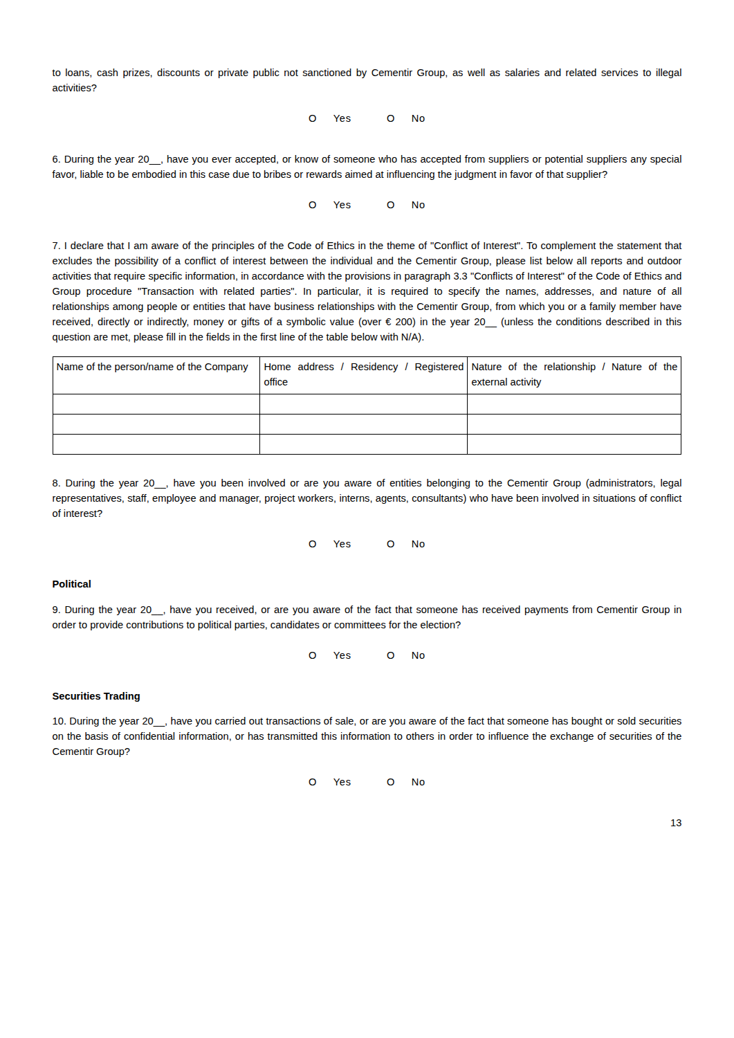to loans, cash prizes, discounts or private public not sanctioned by Cementir Group, as well as salaries and related services to illegal activities?
O Yes O No
6. During the year 20__, have you ever accepted, or know of someone who has accepted from suppliers or potential suppliers any special favor, liable to be embodied in this case due to bribes or rewards aimed at influencing the judgment in favor of that supplier?
O Yes O No
7. I declare that I am aware of the principles of the Code of Ethics in the theme of "Conflict of Interest". To complement the statement that excludes the possibility of a conflict of interest between the individual and the Cementir Group, please list below all reports and outdoor activities that require specific information, in accordance with the provisions in paragraph 3.3 "Conflicts of Interest" of the Code of Ethics and Group procedure "Transaction with related parties". In particular, it is required to specify the names, addresses, and nature of all relationships among people or entities that have business relationships with the Cementir Group, from which you or a family member have received, directly or indirectly, money or gifts of a symbolic value (over € 200) in the year 20__ (unless the conditions described in this question are met, please fill in the fields in the first line of the table below with N/A).
| Name of the person/name of the Company | Home address / Residency / Registered office | Nature of the relationship / Nature of the external activity |
8. During the year 20__, have you been involved or are you aware of entities belonging to the Cementir Group (administrators, legal representatives, staff, employee and manager, project workers, interns, agents, consultants) who have been involved in situations of conflict of interest?
O Yes O No
Political
9. During the year 20__, have you received, or are you aware of the fact that someone has received payments from Cementir Group in order to provide contributions to political parties, candidates or committees for the election?
O Yes O No
Securities Trading
10. During the year 20__, have you carried out transactions of sale, or are you aware of the fact that someone has bought or sold securities on the basis of confidential information, or has transmitted this information to others in order to influence the exchange of securities of the Cementir Group?
O Yes O No
13